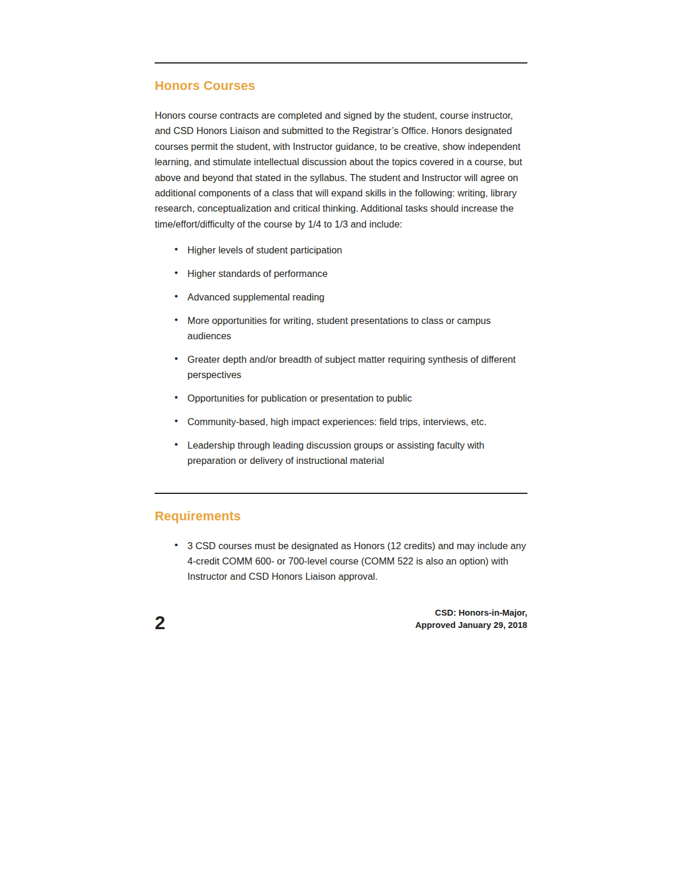Honors Courses
Honors course contracts are completed and signed by the student, course instructor, and CSD Honors Liaison and submitted to the Registrar’s Office. Honors designated courses permit the student, with Instructor guidance, to be creative, show independent learning, and stimulate intellectual discussion about the topics covered in a course, but above and beyond that stated in the syllabus. The student and Instructor will agree on additional components of a class that will expand skills in the following: writing, library research, conceptualization and critical thinking. Additional tasks should increase the time/effort/difficulty of the course by 1/4 to 1/3 and include:
Higher levels of student participation
Higher standards of performance
Advanced supplemental reading
More opportunities for writing, student presentations to class or campus audiences
Greater depth and/or breadth of subject matter requiring synthesis of different perspectives
Opportunities for publication or presentation to public
Community-based, high impact experiences: field trips, interviews, etc.
Leadership through leading discussion groups or assisting faculty with preparation or delivery of instructional material
Requirements
3 CSD courses must be designated as Honors (12 credits) and may include any 4-credit COMM 600- or 700-level course (COMM 522 is also an option) with Instructor and CSD Honors Liaison approval.
2
CSD: Honors-in-Major,
Approved January 29, 2018